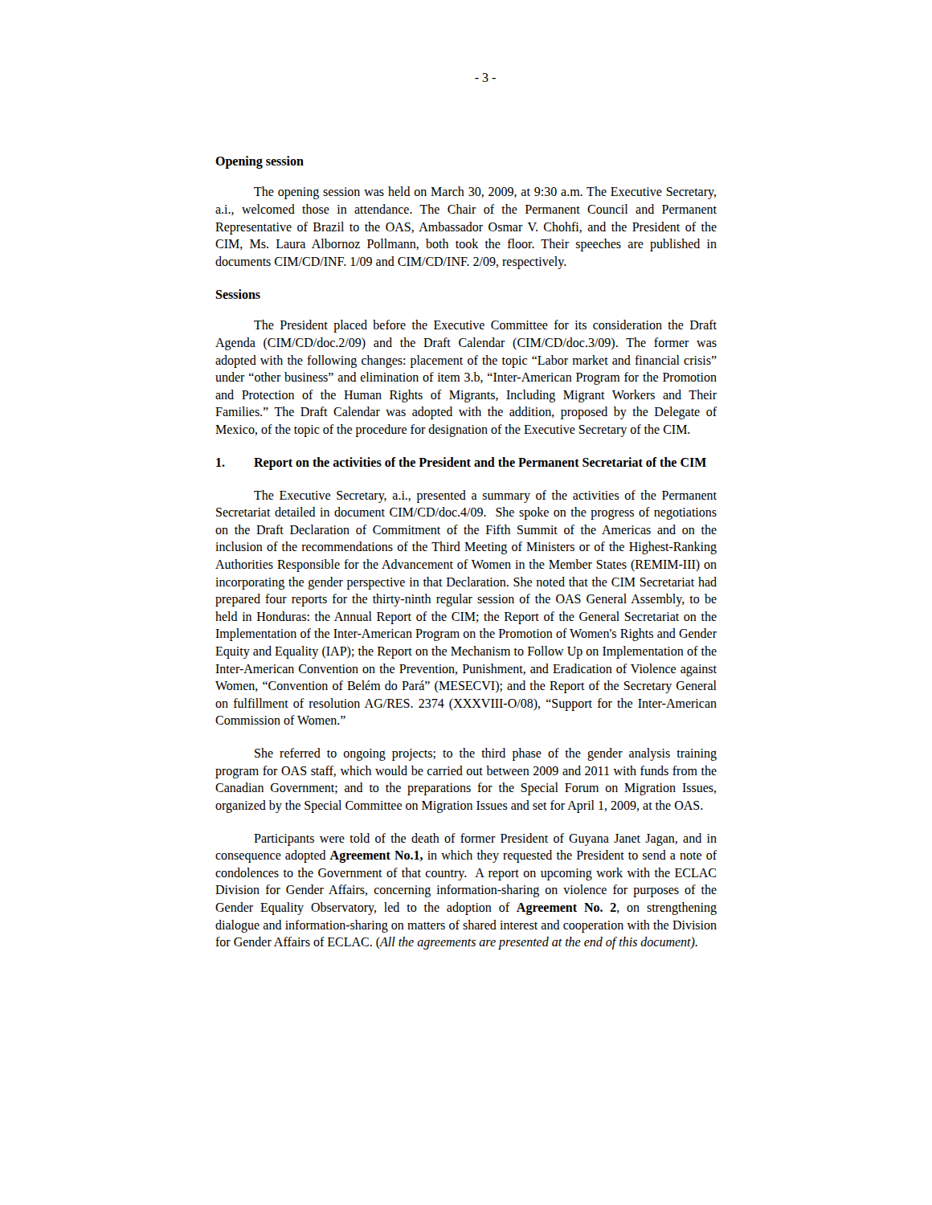- 3 -
Opening session
The opening session was held on March 30, 2009, at 9:30 a.m. The Executive Secretary, a.i., welcomed those in attendance. The Chair of the Permanent Council and Permanent Representative of Brazil to the OAS, Ambassador Osmar V. Chohfi, and the President of the CIM, Ms. Laura Albornoz Pollmann, both took the floor. Their speeches are published in documents CIM/CD/INF. 1/09 and CIM/CD/INF. 2/09, respectively.
Sessions
The President placed before the Executive Committee for its consideration the Draft Agenda (CIM/CD/doc.2/09) and the Draft Calendar (CIM/CD/doc.3/09). The former was adopted with the following changes: placement of the topic “Labor market and financial crisis” under “other business” and elimination of item 3.b, “Inter-American Program for the Promotion and Protection of the Human Rights of Migrants, Including Migrant Workers and Their Families.” The Draft Calendar was adopted with the addition, proposed by the Delegate of Mexico, of the topic of the procedure for designation of the Executive Secretary of the CIM.
1.
Report on the activities of the President and the Permanent Secretariat of the CIM
The Executive Secretary, a.i., presented a summary of the activities of the Permanent Secretariat detailed in document CIM/CD/doc.4/09. She spoke on the progress of negotiations on the Draft Declaration of Commitment of the Fifth Summit of the Americas and on the inclusion of the recommendations of the Third Meeting of Ministers or of the Highest-Ranking Authorities Responsible for the Advancement of Women in the Member States (REMIM-III) on incorporating the gender perspective in that Declaration. She noted that the CIM Secretariat had prepared four reports for the thirty-ninth regular session of the OAS General Assembly, to be held in Honduras: the Annual Report of the CIM; the Report of the General Secretariat on the Implementation of the Inter-American Program on the Promotion of Women's Rights and Gender Equity and Equality (IAP); the Report on the Mechanism to Follow Up on Implementation of the Inter-American Convention on the Prevention, Punishment, and Eradication of Violence against Women, “Convention of Belém do Pará” (MESECVI); and the Report of the Secretary General on fulfillment of resolution AG/RES. 2374 (XXXVIII-O/08), “Support for the Inter-American Commission of Women.”
She referred to ongoing projects; to the third phase of the gender analysis training program for OAS staff, which would be carried out between 2009 and 2011 with funds from the Canadian Government; and to the preparations for the Special Forum on Migration Issues, organized by the Special Committee on Migration Issues and set for April 1, 2009, at the OAS.
Participants were told of the death of former President of Guyana Janet Jagan, and in consequence adopted Agreement No.1, in which they requested the President to send a note of condolences to the Government of that country. A report on upcoming work with the ECLAC Division for Gender Affairs, concerning information-sharing on violence for purposes of the Gender Equality Observatory, led to the adoption of Agreement No. 2, on strengthening dialogue and information-sharing on matters of shared interest and cooperation with the Division for Gender Affairs of ECLAC. (All the agreements are presented at the end of this document).